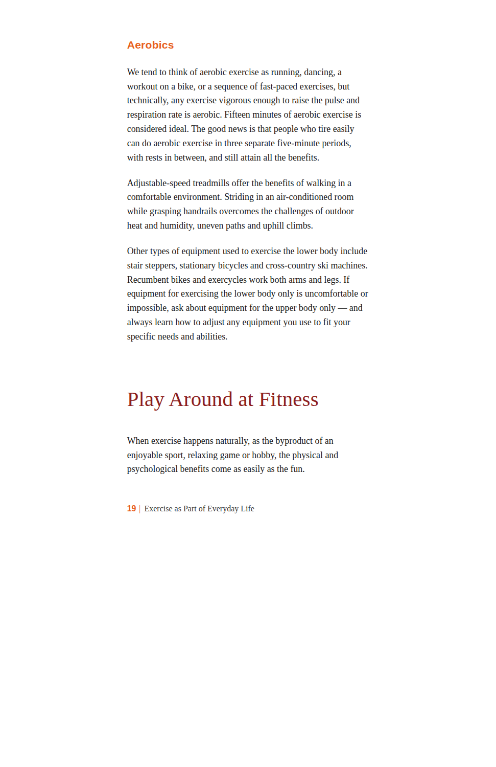Aerobics
We tend to think of aerobic exercise as running, dancing, a workout on a bike, or a sequence of fast-paced exercises, but technically, any exercise vigorous enough to raise the pulse and respiration rate is aerobic. Fifteen minutes of aerobic exercise is considered ideal. The good news is that people who tire easily can do aerobic exercise in three separate five-minute periods, with rests in between, and still attain all the benefits.
Adjustable-speed treadmills offer the benefits of walking in a comfortable environment. Striding in an air-conditioned room while grasping handrails overcomes the challenges of outdoor heat and humidity, uneven paths and uphill climbs.
Other types of equipment used to exercise the lower body include stair steppers, stationary bicycles and cross-country ski machines. Recumbent bikes and exercycles work both arms and legs. If equipment for exercising the lower body only is uncomfortable or impossible, ask about equipment for the upper body only — and always learn how to adjust any equipment you use to fit your specific needs and abilities.
Play Around at Fitness
When exercise happens naturally, as the byproduct of an enjoyable sport, relaxing game or hobby, the physical and psychological benefits come as easily as the fun.
19|Exercise as Part of Everyday Life